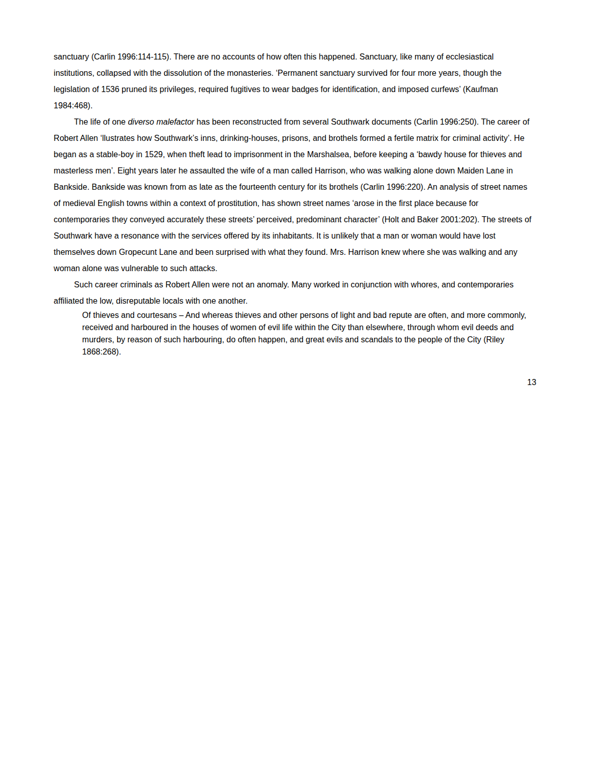sanctuary (Carlin 1996:114-115). There are no accounts of how often this happened. Sanctuary, like many of ecclesiastical institutions, collapsed with the dissolution of the monasteries. ‘Permanent sanctuary survived for four more years, though the legislation of 1536 pruned its privileges, required fugitives to wear badges for identification, and imposed curfews’ (Kaufman 1984:468).
The life of one diverso malefactor has been reconstructed from several Southwark documents (Carlin 1996:250). The career of Robert Allen ‘llustrates how Southwark’s inns, drinking-houses, prisons, and brothels formed a fertile matrix for criminal activity’. He began as a stable-boy in 1529, when theft lead to imprisonment in the Marshalsea, before keeping a ‘bawdy house for thieves and masterless men’. Eight years later he assaulted the wife of a man called Harrison, who was walking alone down Maiden Lane in Bankside. Bankside was known from as late as the fourteenth century for its brothels (Carlin 1996:220). An analysis of street names of medieval English towns within a context of prostitution, has shown street names ‘arose in the first place because for contemporaries they conveyed accurately these streets’ perceived, predominant character’ (Holt and Baker 2001:202). The streets of Southwark have a resonance with the services offered by its inhabitants. It is unlikely that a man or woman would have lost themselves down Gropecunt Lane and been surprised with what they found. Mrs. Harrison knew where she was walking and any woman alone was vulnerable to such attacks.
Such career criminals as Robert Allen were not an anomaly. Many worked in conjunction with whores, and contemporaries affiliated the low, disreputable locals with one another.
Of thieves and courtesans – And whereas thieves and other persons of light and bad repute are often, and more commonly, received and harboured in the houses of women of evil life within the City than elsewhere, through whom evil deeds and murders, by reason of such harbouring, do often happen, and great evils and scandals to the people of the City (Riley 1868:268).
13